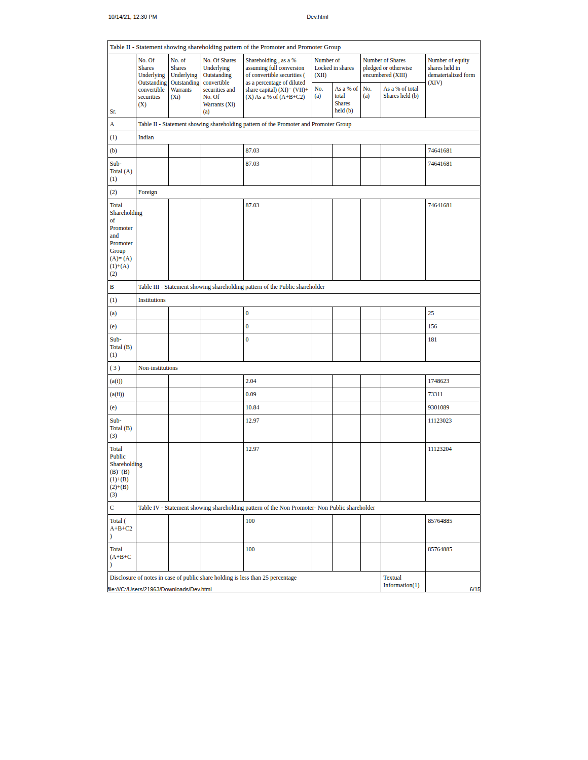10/14/21, 12:30 PM
Dev.html
| Table II - Statement showing shareholding pattern of the Promoter and Promoter Group |
| Sr. | No. Of Shares Underlying Outstanding convertible securities (X) | No. of Shares Underlying Outstanding Warrants (Xi) | No. Of Shares Underlying Outstanding convertible securities and No. Of Warrants (Xi) (a) | Shareholding , as a % assuming full conversion of convertible securities ( as a percentage of diluted share capital) (XI)= (VII)+(X) As a % of (A+B+C2) | Number of Locked in shares (XII) | Number of Shares pledged or otherwise encumbered (XIII) | Number of equity shares held in dematerialized form (XIV) |
| No. (a) | As a % of total Shares held (b) | No. (a) | As a % of total Shares held (b) |
| A | Table II - Statement showing shareholding pattern of the Promoter and Promoter Group |
| (1) | Indian |
| (b) | | | | 87.03 | | | | | 74641681 |
| Sub-Total (A)(1) | | | | 87.03 | | | | | 74641681 |
| (2) | Foreign |
| Total Shareholding of Promoter and Promoter Group (A)= (A)(1)+(A)(2) | | | | 87.03 | | | | | 74641681 |
| B | Table III - Statement showing shareholding pattern of the Public shareholder |
| (1) | Institutions |
| (a) | | | | 0 | | | | | 25 |
| (e) | | | | 0 | | | | | 156 |
| Sub-Total (B)(1) | | | | 0 | | | | | 181 |
| ( 3 ) | Non-institutions |
| (a(i)) | | | | 2.04 | | | | | 1748623 |
| (a(ii)) | | | | 0.09 | | | | | 73311 |
| (e) | | | | 10.84 | | | | | 9301089 |
| Sub-Total (B)(3) | | | | 12.97 | | | | | 11123023 |
| Total Public Shareholding (B)=(B)(1)+(B)(2)+(B)(3) | | | | 12.97 | | | | | 11123204 |
| C | Table IV - Statement showing shareholding pattern of the Non Promoter- Non Public shareholder |
| Total ( A+B+C2 ) | | | | 100 | | | | | 85764885 |
| Total (A+B+C ) | | | | 100 | | | | | 85764885 |
| Disclosure of notes in case of public share holding is less than 25 percentage | Textual Information(1) | |
file:///C:/Users/21963/Downloads/Dev.html
6/15